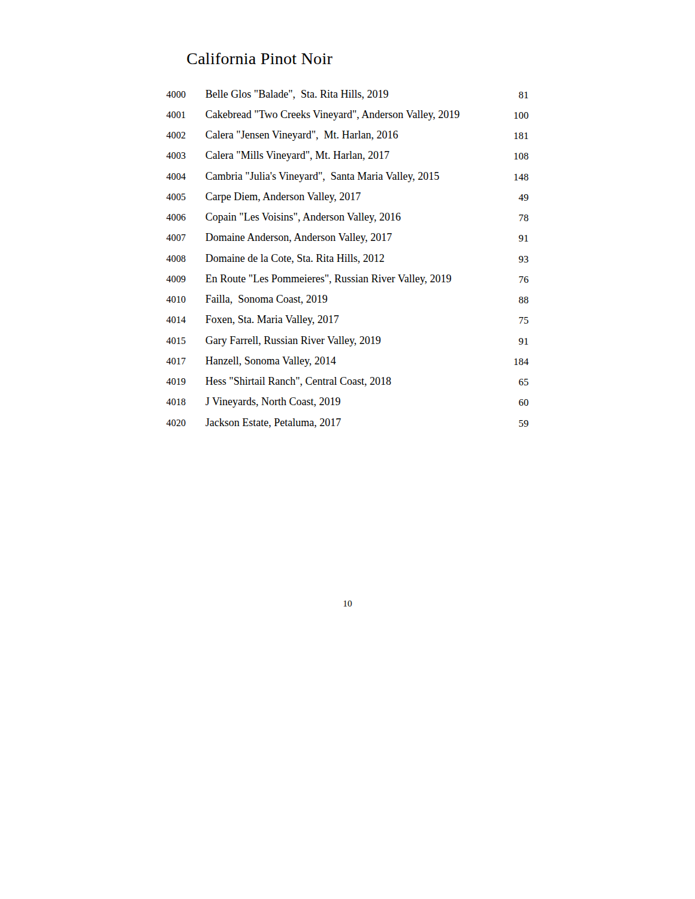California Pinot Noir
| 4000 | Belle Glos "Balade", Sta. Rita Hills, 2019 | 81 |
| 4001 | Cakebread "Two Creeks Vineyard", Anderson Valley, 2019 | 100 |
| 4002 | Calera "Jensen Vineyard", Mt. Harlan, 2016 | 181 |
| 4003 | Calera "Mills Vineyard", Mt. Harlan, 2017 | 108 |
| 4004 | Cambria "Julia's Vineyard", Santa Maria Valley, 2015 | 148 |
| 4005 | Carpe Diem, Anderson Valley, 2017 | 49 |
| 4006 | Copain "Les Voisins", Anderson Valley, 2016 | 78 |
| 4007 | Domaine Anderson, Anderson Valley, 2017 | 91 |
| 4008 | Domaine de la Cote, Sta. Rita Hills, 2012 | 93 |
| 4009 | En Route "Les Pommeieres", Russian River Valley, 2019 | 76 |
| 4010 | Failla, Sonoma Coast, 2019 | 88 |
| 4014 | Foxen, Sta. Maria Valley, 2017 | 75 |
| 4015 | Gary Farrell, Russian River Valley, 2019 | 91 |
| 4017 | Hanzell, Sonoma Valley, 2014 | 184 |
| 4019 | Hess "Shirtail Ranch", Central Coast, 2018 | 65 |
| 4018 | J Vineyards, North Coast, 2019 | 60 |
| 4020 | Jackson Estate, Petaluma, 2017 | 59 |
10